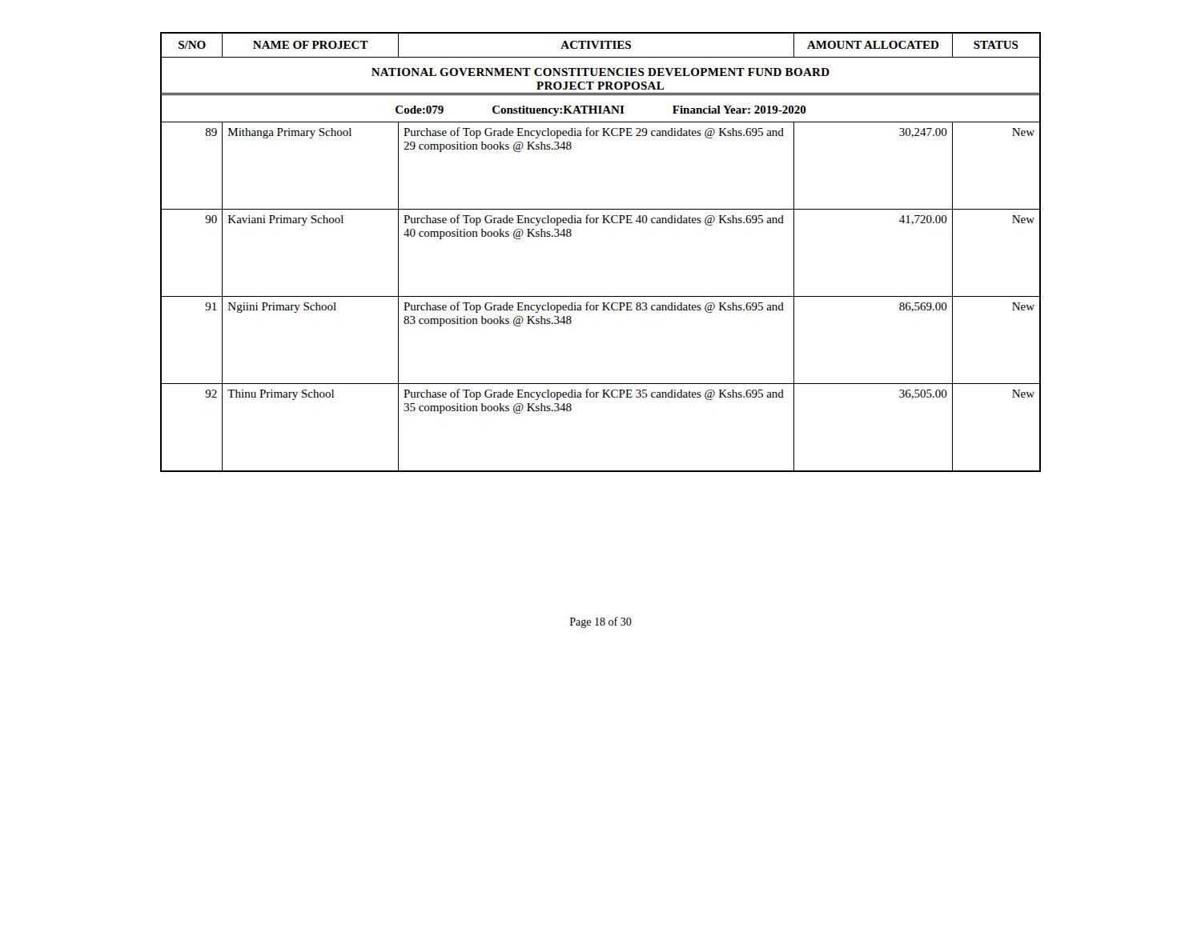| NATIONAL GOVERNMENT CONSTITUENCIES DEVELOPMENT FUND BOARD PROJECT PROPOSAL |
| Code:079 Constituency:KATHIANI Financial Year: 2019-2020 |
| S/NO | NAME OF PROJECT | ACTIVITIES | AMOUNT ALLOCATED | STATUS |
| 89 | Mithanga Primary School | Purchase of Top Grade Encyclopedia for KCPE 29 candidates @ Kshs.695 and 29 composition books @ Kshs.348 | 30,247.00 | New |
| 90 | Kaviani Primary School | Purchase of Top Grade Encyclopedia for KCPE 40 candidates @ Kshs.695 and 40 composition books @ Kshs.348 | 41,720.00 | New |
| 91 | Ngiini Primary School | Purchase of Top Grade Encyclopedia for KCPE 83 candidates @ Kshs.695 and 83 composition books @ Kshs.348 | 86,569.00 | New |
| 92 | Thinu Primary School | Purchase of Top Grade Encyclopedia for KCPE 35 candidates @ Kshs.695 and 35 composition books @ Kshs.348 | 36,505.00 | New |
Page 18 of 30